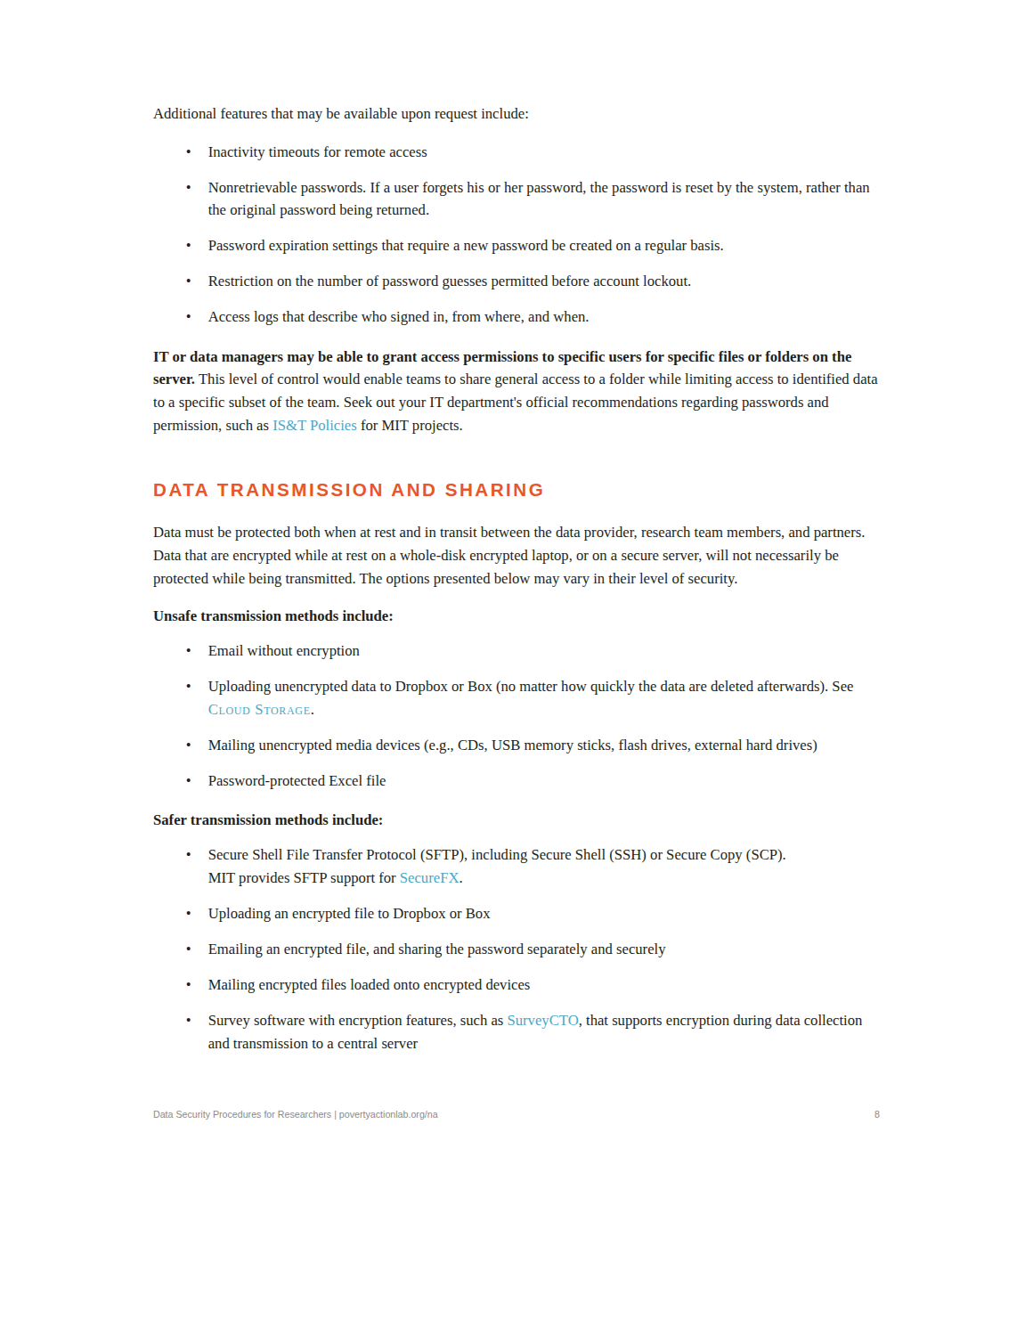Additional features that may be available upon request include:
Inactivity timeouts for remote access
Nonretrievable passwords. If a user forgets his or her password, the password is reset by the system, rather than the original password being returned.
Password expiration settings that require a new password be created on a regular basis.
Restriction on the number of password guesses permitted before account lockout.
Access logs that describe who signed in, from where, and when.
IT or data managers may be able to grant access permissions to specific users for specific files or folders on the server. This level of control would enable teams to share general access to a folder while limiting access to identified data to a specific subset of the team. Seek out your IT department's official recommendations regarding passwords and permission, such as IS&T Policies for MIT projects.
Data Transmission and Sharing
Data must be protected both when at rest and in transit between the data provider, research team members, and partners. Data that are encrypted while at rest on a whole-disk encrypted laptop, or on a secure server, will not necessarily be protected while being transmitted. The options presented below may vary in their level of security.
Unsafe transmission methods include:
Email without encryption
Uploading unencrypted data to Dropbox or Box (no matter how quickly the data are deleted afterwards). See Cloud Storage.
Mailing unencrypted media devices (e.g., CDs, USB memory sticks, flash drives, external hard drives)
Password-protected Excel file
Safer transmission methods include:
Secure Shell File Transfer Protocol (SFTP), including Secure Shell (SSH) or Secure Copy (SCP).
MIT provides SFTP support for SecureFX.
Uploading an encrypted file to Dropbox or Box
Emailing an encrypted file, and sharing the password separately and securely
Mailing encrypted files loaded onto encrypted devices
Survey software with encryption features, such as SurveyCTO, that supports encryption during data collection and transmission to a central server
Data Security Procedures for Researchers | povertyactionlab.org/na 8